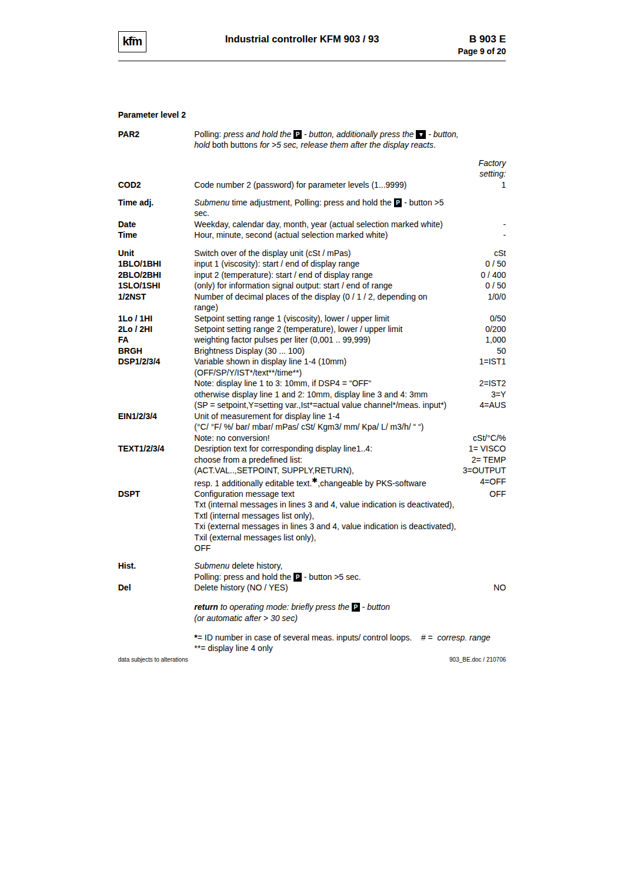k fm
Industrial controller KFM 903 / 93
B 903 E
Page 9 of 20
Parameter level 2
| PAR2 | Polling: press and hold the - button, additionally press the - button, hold both buttons for >5 sec, release them after the display reacts . |
| | | Factory setting: |
| COD2 | Code number 2 (password) for parameter levels (1...9999) | 1 |
| Time adj. | Submenu time adjustment, Polling: press and hold the - button >5 sec. | |
| Date | Weekday, calendar day, month, year (actual selection marked white) | - |
| Time | Hour, minute, second (actual selection marked white) | - |
| Unit | Switch over of the display unit (cSt / mPas) | cSt |
| 1BLO/1BHI | input 1 (viscosity): start / end of display range | 0 / 50 |
| 2BLO/2BHI | input 2 (temperature): start / end of display range | 0 / 400 |
| 1SLO/1SHI | (only) for information signal output: start / end of range | 0 / 50 |
| 1/2NST | Number of decimal places of the display (0 / 1 / 2, depending on range) | 1/0/0 |
| 1Lo / 1HI | Setpoint setting range 1 (viscosity), lower / upper limit | 0/50 |
| 2Lo / 2HI | Setpoint setting range 2 (temperature), lower / upper limit | 0/200 |
| FA | weighting factor pulses per liter (0,001 .. 99,999) | 1,000 |
| BRGH | Brightness Display (30 ... 100) | 50 |
| DSP1/2/3/4 | Variable shown in display line 1-4 (10mm) (OFF/SP/Y/IST*/text**/time**) | 1=IST1 |
| | Note: display line 1 to 3: 10mm, if DSP4 = “OFF“ | 2=IST2 |
| | otherwise display line 1 and 2: 10mm, display line 3 and 4: 3mm | 3=Y |
| | (SP = setpoint,Y=setting var.,Ist*=actual value channel*/meas. input*) | 4=AUS |
| EIN1/2/3/4 | Unit of measurement for display line 1-4 | |
| | (°C/ °F/ %/ bar/ mbar/ mPas/ cSt/ Kgm3/ mm/ Kpa/ L/ m3/h/ “ “) | |
| | Note: no conversion! | cSt/°C/% |
| TEXT1/2/3/4 | Desription text for corresponding display line1..4: | 1= VISCO |
| | choose from a predefined list: | 2= TEMP |
| | (ACT.VAL..,SETPOINT, SUPPLY,RETURN), | 3=OUTPUT |
| | resp. 1 additionally editable text. ✱ ,changeable by PKS-software | 4=OFF |
| DSPT | Configuration message text | OFF |
| | Txt (internal messages in lines 3 and 4, value indication is deactivated), |
| | Txtl (internal messages list only), |
| | Txi (external messages in lines 3 and 4, value indication is deactivated), |
| | Txil (external messages list only), |
| | OFF |
| Hist. | Submenu delete history, | |
| | Polling: press and hold the - button >5 sec. | |
| Del | Delete history (NO / YES) | NO |
return to operating mode: briefly press the - button
(or automatic after > 30 sec)
*= ID number in case of several meas. inputs/ control loops. # = corresp. range
**= display line 4 only
data subjects to alterations
903_BE.doc / 210706